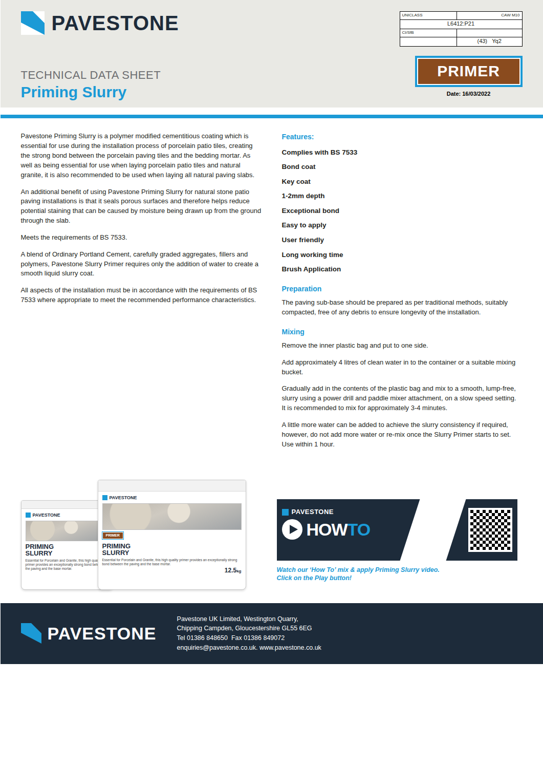PAVESTONE
| UNICLASS | CAW M10 |
| L6412:P21 |
| CI/SfB | |
| | (43) Yq2 |
TECHNICAL DATA SHEET
Priming Slurry
PRIMER
Date: 16/03/2022
Pavestone Priming Slurry is a polymer modified cementitious coating which is essential for use during the installation process of porcelain patio tiles, creating the strong bond between the porcelain paving tiles and the bedding mortar. As well as being essential for use when laying porcelain patio tiles and natural granite, it is also recommended to be used when laying all natural paving slabs.
An additional benefit of using Pavestone Priming Slurry for natural stone patio paving installations is that it seals porous surfaces and therefore helps reduce potential staining that can be caused by moisture being drawn up from the ground through the slab.
Meets the requirements of BS 7533.
A blend of Ordinary Portland Cement, carefully graded aggregates, fillers and polymers, Pavestone Slurry Primer requires only the addition of water to create a smooth liquid slurry coat.
All aspects of the installation must be in accordance with the requirements of BS 7533 where appropriate to meet the recommended performance characteristics.
Features:
Complies with BS 7533
Bond coat
Key coat
1-2mm depth
Exceptional bond
Easy to apply
User friendly
Long working time
Brush Application
Preparation
The paving sub-base should be prepared as per traditional methods, suitably compacted, free of any debris to ensure longevity of the installation.
Mixing
Remove the inner plastic bag and put to one side.
Add approximately 4 litres of clean water in to the container or a suitable mixing bucket.
Gradually add in the contents of the plastic bag and mix to a smooth, lump-free, slurry using a power drill and paddle mixer attachment, on a slow speed setting.
It is recommended to mix for approximately 3-4 minutes.
A little more water can be added to achieve the slurry consistency if required, however, do not add more water or re-mix once the Slurry Primer starts to set. Use within 1 hour.
PAVESTONE
PRIMING
SLURRY
Essential for Porcelain and Granite, this high quality primer provides an exceptionally strong bond between the paving and the base mortar.
PAVESTONE
PRIMER
PRIMING
SLURRY
Essential for Porcelain and Granite, this high quality primer provides an exceptionally strong bond between the paving and the base mortar.
12.5kg
PAVESTONE
HOWTO
VIDEOS
Watch our ‘How To’ mix & apply Priming Slurry video.
Click on the Play button!
PAVESTONE
Pavestone UK Limited, Westington Quarry,
Chipping Campden, Gloucestershire GL55 6EG
Tel 01386 848650 Fax 01386 849072
enquiries@pavestone.co.uk. www.pavestone.co.uk